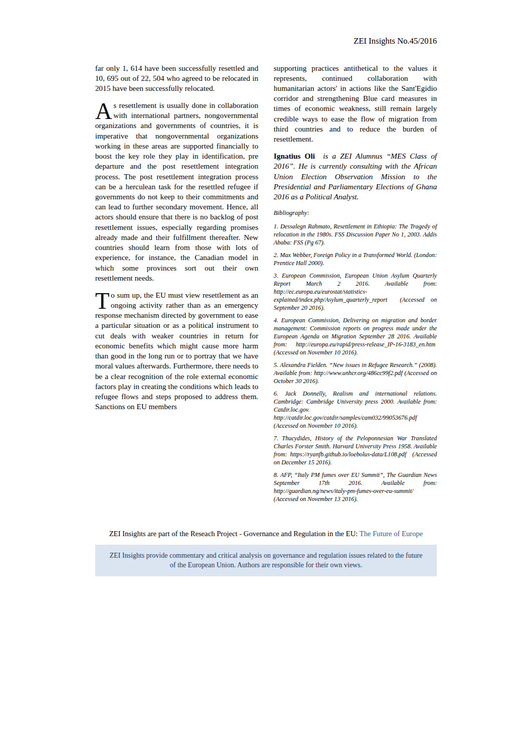ZEI Insights No.45/2016
far only 1, 614 have been successfully resettled and 10, 695 out of 22, 504 who agreed to be relocated in 2015 have been successfully relocated.
As resettlement is usually done in collaboration with international partners, nongovernmental organizations and governments of countries, it is imperative that nongovernmental organizations working in these areas are supported financially to boost the key role they play in identification, pre departure and the post resettlement integration process. The post resettlement integration process can be a herculean task for the resettled refugee if governments do not keep to their commitments and can lead to further secondary movement. Hence, all actors should ensure that there is no backlog of post resettlement issues, especially regarding promises already made and their fulfillment thereafter. New countries should learn from those with lots of experience, for instance, the Canadian model in which some provinces sort out their own resettlement needs.
To sum up, the EU must view resettlement as an ongoing activity rather than as an emergency response mechanism directed by government to ease a particular situation or as a political instrument to cut deals with weaker countries in return for economic benefits which might cause more harm than good in the long run or to portray that we have moral values afterwards. Furthermore, there needs to be a clear recognition of the role external economic factors play in creating the conditions which leads to refugee flows and steps proposed to address them. Sanctions on EU members
supporting practices antithetical to the values it represents, continued collaboration with humanitarian actors' in actions like the Sant'Egidio corridor and strengthening Blue card measures in times of economic weakness, still remain largely credible ways to ease the flow of migration from third countries and to reduce the burden of resettlement.
Ignatius Oli is a ZEI Alumnus “MES Class of 2016”. He is currently consulting with the African Union Election Observation Mission to the Presidential and Parliamentary Elections of Ghana 2016 as a Political Analyst.
Bibliography:
1. Dessalegn Rahmato, Resettlement in Ethiopia: The Tragedy of relocation in the 1980s. FSS Discussion Paper No 1, 2003. Addis Ababa: FSS (Pg 67).
2. Max Webber, Foreign Policy in a Transformed World. (London: Prentice Hall 2000).
3. European Commission, European Union Asylum Quarterly Report March 2 2016. Available from: http://ec.europa.eu/eurostat/statistics-explained/index.php/Asylum_quarterly_report (Accessed on September 20 2016).
4. European Commission, Delivering on migration and border management: Commission reports on progress made under the European Agenda on Migration September 28 2016. Available from: http://europa.eu/rapid/press-release_IP-16-3183_en.htm (Accessed on November 10 2016).
5. Alexandra Fielden. “New issues in Refugee Research.” (2008). Available from: http://www.unhcr.org/486cc99f2.pdf (Accessed on October 30 2016).
6. Jack Donnelly, Realism and international relations. Cambridge: Cambridge University press 2000. Available from: Catdir.loc.gov. http://catdir.loc.gov/catdir/samples/cam032/99053676.pdf (Accessed on November 10 2016).
7. Thucydides, History of the Peloponnesian War Translated Charles Forster Smith. Harvard University Press 1958. Available from: https://ryanfb.github.io/loebolus-data/L108.pdf (Accessed on December 15 2016).
8. AFP, “Italy PM fumes over EU Summit”, The Guardian News September 17th 2016. Available from: http://guardian.ng/news/italy-pm-fumes-over-eu-summit/ (Accessed on November 13 2016).
ZEI Insights are part of the Reseach Project - Governance and Regulation in the EU: The Future of Europe
ZEI Insights provide commentary and critical analysis on governance and regulation issues related to the future of the European Union. Authors are responsible for their own views.